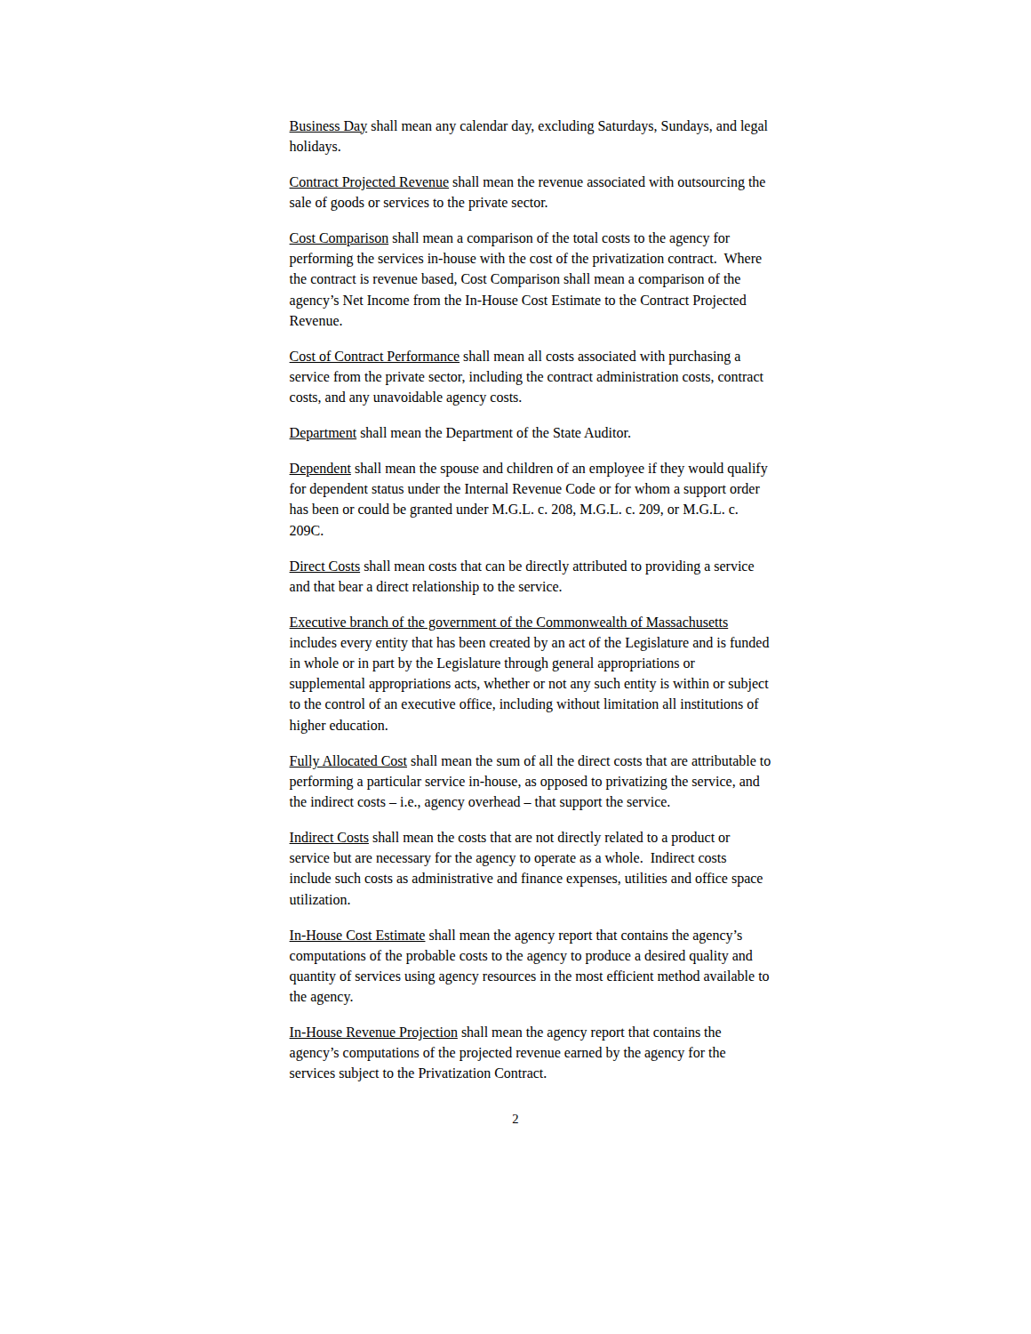Business Day shall mean any calendar day, excluding Saturdays, Sundays, and legal holidays.
Contract Projected Revenue shall mean the revenue associated with outsourcing the sale of goods or services to the private sector.
Cost Comparison shall mean a comparison of the total costs to the agency for performing the services in-house with the cost of the privatization contract. Where the contract is revenue based, Cost Comparison shall mean a comparison of the agency’s Net Income from the In-House Cost Estimate to the Contract Projected Revenue.
Cost of Contract Performance shall mean all costs associated with purchasing a service from the private sector, including the contract administration costs, contract costs, and any unavoidable agency costs.
Department shall mean the Department of the State Auditor.
Dependent shall mean the spouse and children of an employee if they would qualify for dependent status under the Internal Revenue Code or for whom a support order has been or could be granted under M.G.L. c. 208, M.G.L. c. 209, or M.G.L. c. 209C.
Direct Costs shall mean costs that can be directly attributed to providing a service and that bear a direct relationship to the service.
Executive branch of the government of the Commonwealth of Massachusetts includes every entity that has been created by an act of the Legislature and is funded in whole or in part by the Legislature through general appropriations or supplemental appropriations acts, whether or not any such entity is within or subject to the control of an executive office, including without limitation all institutions of higher education.
Fully Allocated Cost shall mean the sum of all the direct costs that are attributable to performing a particular service in-house, as opposed to privatizing the service, and the indirect costs – i.e., agency overhead – that support the service.
Indirect Costs shall mean the costs that are not directly related to a product or service but are necessary for the agency to operate as a whole. Indirect costs include such costs as administrative and finance expenses, utilities and office space utilization.
In-House Cost Estimate shall mean the agency report that contains the agency’s computations of the probable costs to the agency to produce a desired quality and quantity of services using agency resources in the most efficient method available to the agency.
In-House Revenue Projection shall mean the agency report that contains the agency’s computations of the projected revenue earned by the agency for the services subject to the Privatization Contract.
2